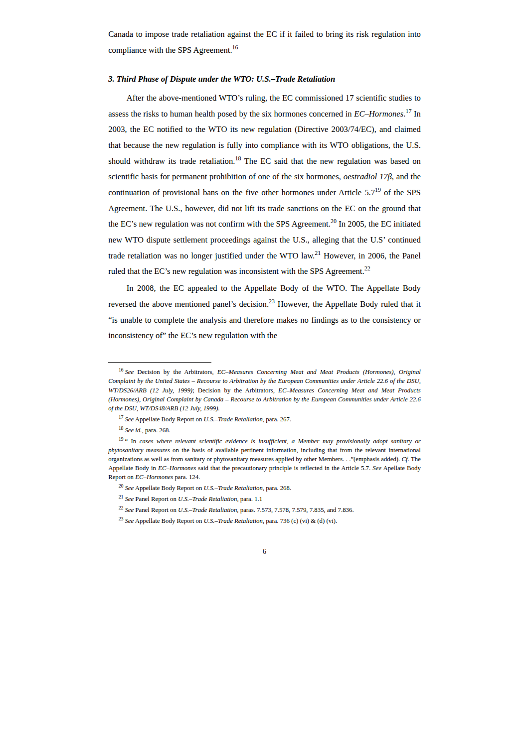Canada to impose trade retaliation against the EC if it failed to bring its risk regulation into compliance with the SPS Agreement.16
3. Third Phase of Dispute under the WTO: U.S.–Trade Retaliation
After the above-mentioned WTO’s ruling, the EC commissioned 17 scientific studies to assess the risks to human health posed by the six hormones concerned in EC–Hormones.17 In 2003, the EC notified to the WTO its new regulation (Directive 2003/74/EC), and claimed that because the new regulation is fully into compliance with its WTO obligations, the U.S. should withdraw its trade retaliation.18 The EC said that the new regulation was based on scientific basis for permanent prohibition of one of the six hormones, oestradiol 17β, and the continuation of provisional bans on the five other hormones under Article 5.719 of the SPS Agreement. The U.S., however, did not lift its trade sanctions on the EC on the ground that the EC’s new regulation was not confirm with the SPS Agreement.20 In 2005, the EC initiated new WTO dispute settlement proceedings against the U.S., alleging that the U.S’ continued trade retaliation was no longer justified under the WTO law.21 However, in 2006, the Panel ruled that the EC’s new regulation was inconsistent with the SPS Agreement.22
In 2008, the EC appealed to the Appellate Body of the WTO. The Appellate Body reversed the above mentioned panel’s decision.23 However, the Appellate Body ruled that it “is unable to complete the analysis and therefore makes no findings as to the consistency or inconsistency of” the EC’s new regulation with the
16 See Decision by the Arbitrators, EC–Measures Concerning Meat and Meat Products (Hormones), Original Complaint by the United States – Recourse to Arbitration by the European Communities under Article 22.6 of the DSU, WT/DS26/ARB (12 July, 1999); Decision by the Arbitrators, EC–Measures Concerning Meat and Meat Products (Hormones), Original Complaint by Canada – Recourse to Arbitration by the European Communities under Article 22.6 of the DSU, WT/DS48/ARB (12 July, 1999).
17 See Appellate Body Report on U.S.–Trade Retaliation, para. 267.
18 See id., para. 268.
19“ In cases where relevant scientific evidence is insufficient, a Member may provisionally adopt sanitary or phytosanitary measures on the basis of available pertinent information, including that from the relevant international organizations as well as from sanitary or phytosanitary measures applied by other Members. . .”(emphasis added). Cf. The Appellate Body in EC–Hormones said that the precautionary principle is reflected in the Article 5.7. See Apellate Body Report on EC–Hormones para. 124.
20 See Appellate Body Report on U.S.–Trade Retaliation, para. 268.
21 See Panel Report on U.S.–Trade Retaliation, para. 1.1
22 See Panel Report on U.S.–Trade Retaliation, paras. 7.573, 7.578, 7.579, 7.835, and 7.836.
23 See Appellate Body Report on U.S.–Trade Retaliation, para. 736 (c) (vi) & (d) (vi).
6